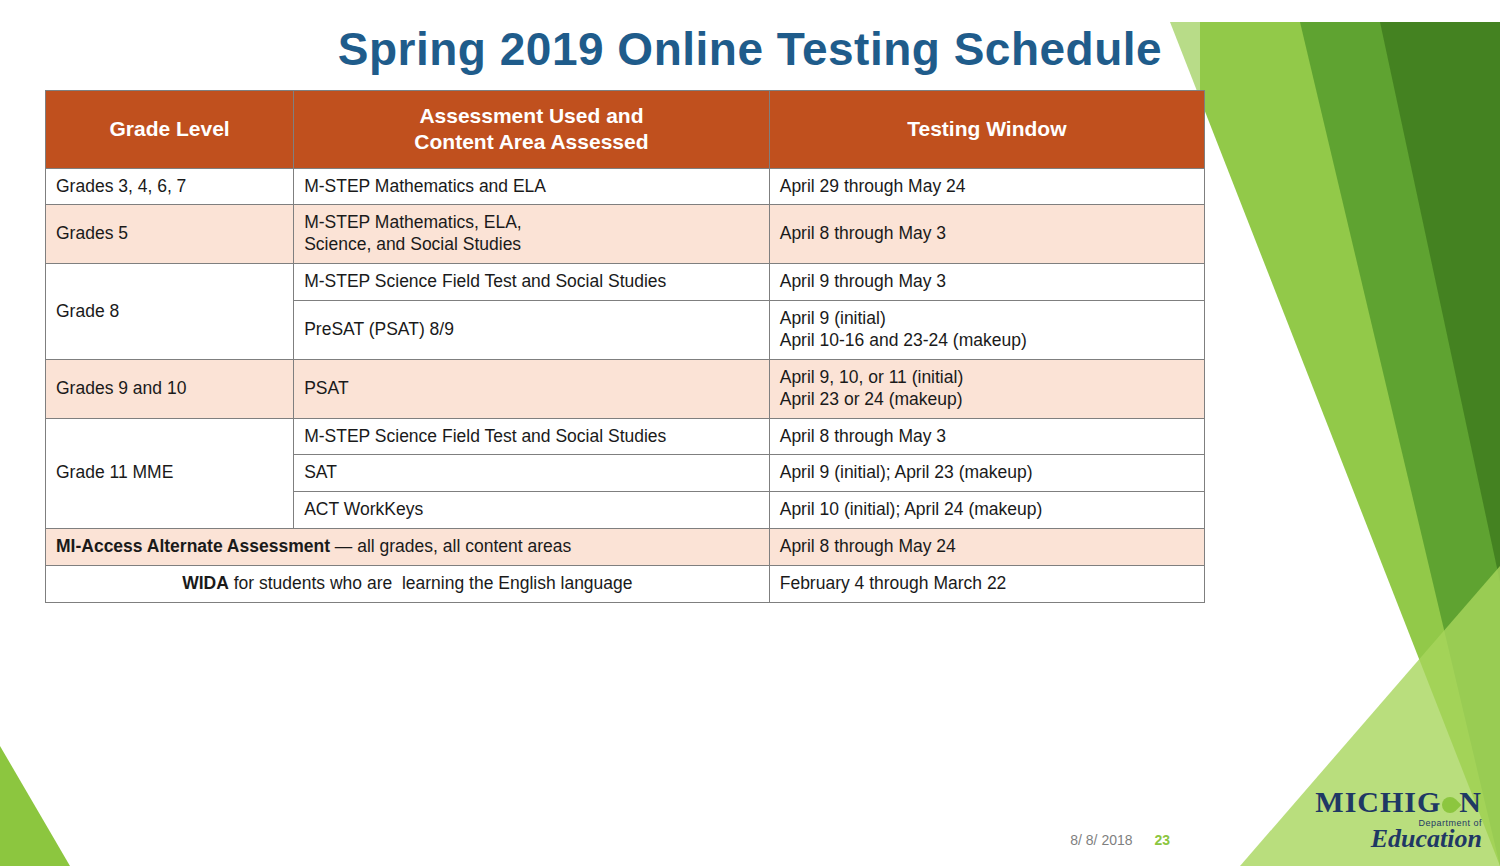Spring 2019 Online Testing Schedule
| Grade Level | Assessment Used and Content Area Assessed | Testing Window |
| --- | --- | --- |
| Grades 3, 4, 6, 7 | M-STEP Mathematics and ELA | April 29 through May 24 |
| Grades 5 | M-STEP Mathematics, ELA, Science, and Social Studies | April 8 through May 3 |
| Grade 8 | M-STEP Science Field Test and Social Studies | April 9 through May 3 |
| PreSAT (PSAT) 8/9 | April 9 (initial) April 10-16 and 23-24 (makeup) |
| Grades 9 and 10 | PSAT | April 9, 10, or 11 (initial) April 23 or 24 (makeup) |
| Grade 11 MME | M-STEP Science Field Test and Social Studies | April 8 through May 3 |
| SAT | April 9 (initial); April 23 (makeup) |
| ACT WorkKeys | April 10 (initial); April 24 (makeup) |
| MI-Access Alternate Assessment — all grades, all content areas | April 8 through May 24 |
| WIDA for students who are learning the English language | February 4 through March 22 |
8/ 8/ 2018 23
MICHIG N
Department of
Education